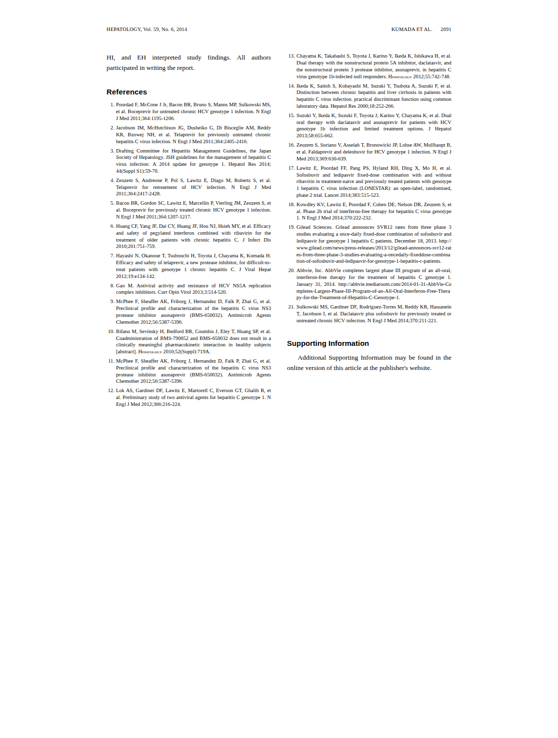HEPATOLOGY, Vol. 59, No. 6, 2014
KUMADA ET AL.2091
HI, and EH interpreted study findings. All authors participated in writing the report.
References
Poordad F, McCone J Jr, Bacon BR, Bruno S, Manns MP, Sulkowski MS, et al. Boceprevir for untreated chronic HCV genotype 1 infection. N Engl J Med 2011;364:1195-1206.
Jacobson IM, McHutchison JG, Dusheiko G, Di Bisceglie AM, Reddy KR, Bzowej NH, et al. Telaprevir for previously untreated chronic hepatitis C virus infection. N Engl J Med 2011;364:2405-2416.
Drafting Committee for Hepatitis Management Guidelines, the Japan Society of Hepatology. JSH guidelines for the management of hepatitis C virus infection: A 2014 update for genotype 1. Hepatol Res 2014; 44(Suppl S1):59-70.
Zeuzem S, Andreone P, Pol S, Lawitz E, Diago M, Roberts S, et al. Telaprevir for retreatment of HCV infection. N Engl J Med 2011;364:2417-2428.
Bacon BR, Gordon SC, Lawitz E, Marcellin P, Vierling JM, Zeuzem S, et al. Boceprevir for previously treated chronic HCV genotype 1 infection. N Engl J Med 2011;364:1207-1217.
Huang CF, Yang JF, Dai CY, Huang JF, Hou NJ, Hsieh MY, et al. Efficacy and safety of pegylated interferon combined with ribavirin for the treatment of older patients with chronic hepatitis C. J Infect Dis 2010;201:751-759.
Hayashi N, Okanoue T, Tsubouchi H, Toyota J, Chayama K, Kumada H. Efficacy and safety of telaprevir, a new protease inhibitor, for difficult-to-treat patients with genotype 1 chronic hepatitis C. J Viral Hepat 2012;19:e134-142.
Gao M. Antiviral activity and resistance of HCV NS5A replication complex inhibitors. Curr Opin Virol 2013;3:514-520.
McPhee F, Sheaffer AK, Friborg J, Hernandez D, Falk P, Zhai G, et al. Preclinical profile and characterization of the hepatitis C virus NS3 protease inhibitor asunaprevir (BMS-650032). Antimicrob Agents Chemother 2012;56:5387-5396.
Bifano M, Sevinsky H, Bedford BR, Coumbis J, Eley T, Huang SP, et al. Coadministration of BMS-790052 and BMS-650032 does not result in a clinically meaningful pharmacokinetic interaction in healthy subjects [abstract]. Hepatology 2010;52(Suppl):719A.
McPhee F, Sheaffer AK, Friborg J, Hernandez D, Falk P, Zhai G, et al. Preclinical profile and characterization of the hepatitis C virus NS3 protease inhibitor asunaprevir (BMS-650032). Antimicrob Agents Chemother 2012;56:5387-5396.
Lok AS, Gardiner DF, Lawitz E, Martorell C, Everson GT, Ghalib R, et al. Preliminary study of two antiviral agents for hepatitis C genotype 1. N Engl J Med 2012;366:216-224.
Chayama K, Takahashi S, Toyota J, Karino Y, Ikeda K, Ishikawa H, et al. Dual therapy with the nonstructural protein 5A inhibitor, daclatasvir, and the nonstructural protein 3 protease inhibitor, asunaprevir, in hepatitis C virus genotype 1b-infected null responders. Hepatology 2012;55:742-748.
Ikeda K, Saitoh S, Kobayashi M, Suzuki Y, Tsubota A, Suzuki F, et al. Distinction between chronic hepatitis and liver cirrhosis in patients with hepatitis C virus infection. practical discriminant function using common laboratory data. Hepatol Res 2000;18:252-266.
Suzuki Y, Ikeda K, Suzuki F, Toyota J, Karino Y, Chayama K, et al. Dual oral therapy with daclatasvir and asunaprevir for patients with HCV genotype 1b infection and limited treatment options. J Hepatol 2013;58:655-662.
Zeuzem S, Soriano V, Asselah T, Bronowicki JP, Lohse AW, Mullhaupt B, et al. Faldaprevir and deleobuvir for HCV genotype 1 infection. N Engl J Med 2013;369:630-639.
Lawitz E, Poordad FF, Pang PS, Hyland RH, Ding X, Mo H, et al. Sofosbuvir and ledipasvir fixed-dose combination with and without ribavirin in treatment-naive and previously treated patients with genotype 1 hepatitis C virus infection (LONESTAR): an open-label, randomised, phase 2 trial. Lancet 2014;383:515-523.
Kowdley KV, Lawitz E, Poordad F, Cohen DE, Nelson DR, Zeuzem S, et al. Phase 2b trial of interferon-free therapy for hepatitis C virus genotype 1. N Engl J Med 2014;370:222-232.
Gilead Sciences. Gilead announces SVR12 rates from three phase 3 studies evaluating a once-daily fixed-dose combination of sofosbuvir and ledipasvir for genotype 1 hepatitis C patients. December 18, 2013. http://www.gilead.com/news/press-releases/2013/12/gilead-announces-svr12-rates-from-three-phase-3-studies-evaluating-a-oncedaily-fixeddose-combination-of-sofosbuvir-and-ledipasvir-for-genotype-1-hepatitis-c-patients.
Abbvie, Inc. AbbVie completes largest phase III program of an all-oral, interferon-free therapy for the treatment of hepatitis C genotype 1. January 31, 2014. http://abbvie.mediaroom.com/2014-01-31-AbbVie-Completes-Largest-Phase-III-Program-of-an-All-Oral-Interferon-Free-Therapy-for-the-Treatment-of-Hepatitis-C-Genotype-1.
Sulkowski MS, Gardiner DF, Rodriguez-Torres M, Reddy KR, Hassanein T, Jacobson I, et al. Daclatasvir plus sofosbuvir for previously treated or untreated chronic HCV infection. N Engl J Med 2014;370:211-221.
Supporting Information
Additional Supporting Information may be found in the online version of this article at the publisher's website.